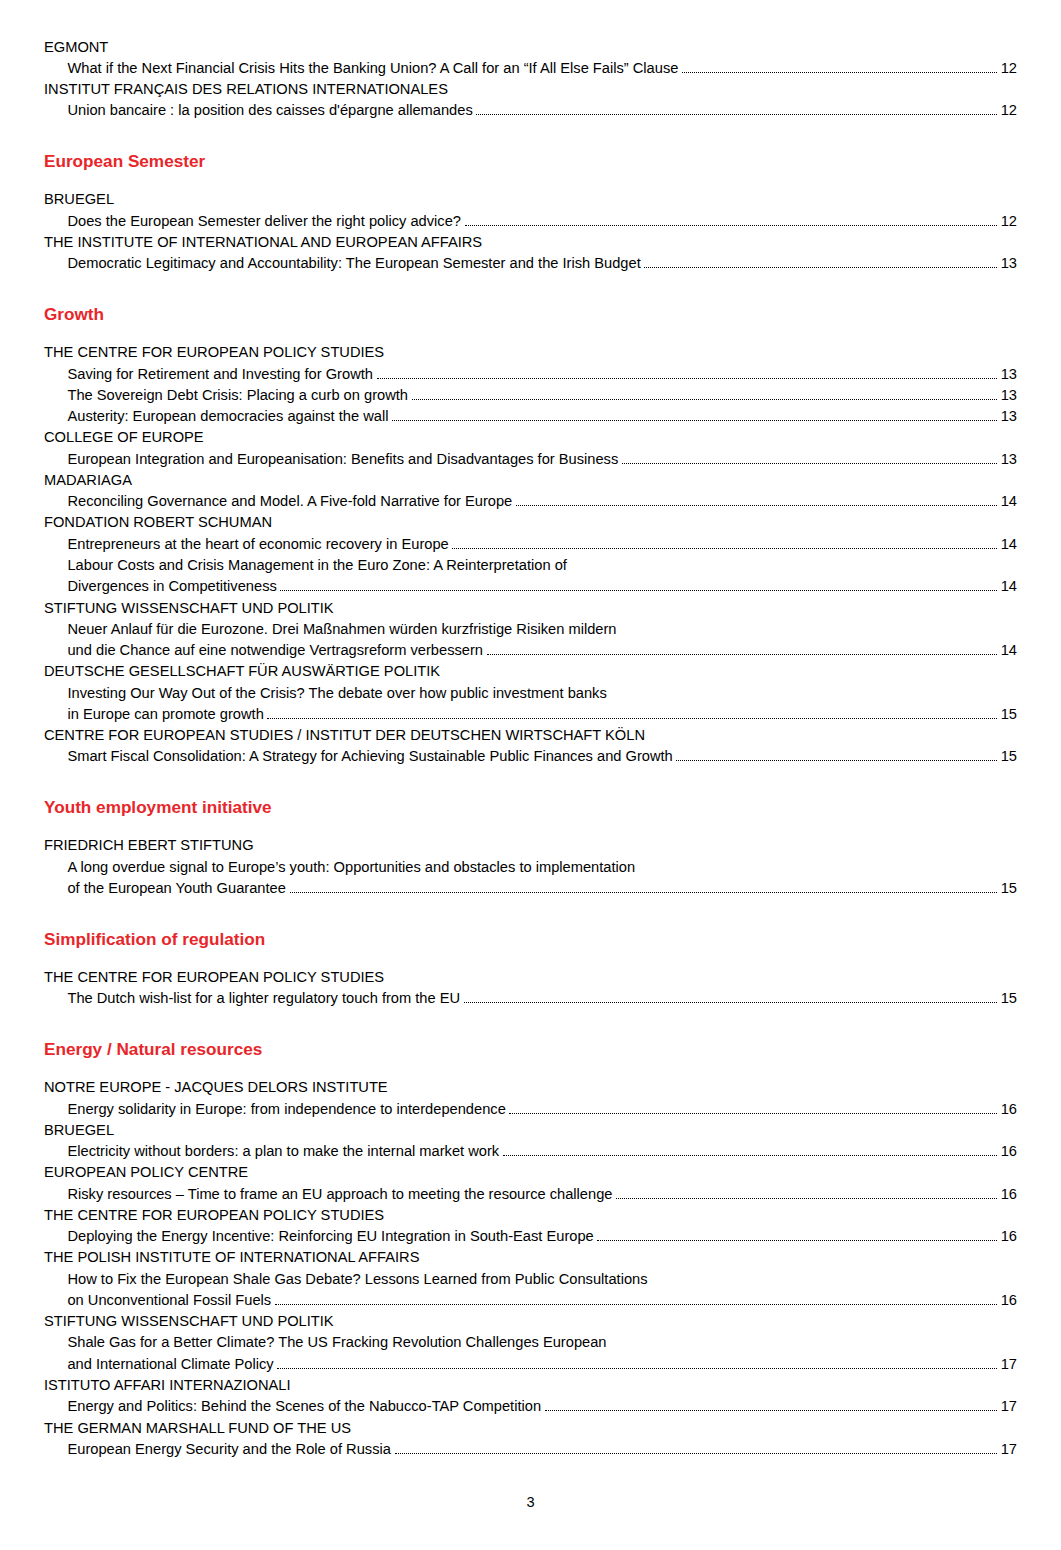EGMONT
What if the Next Financial Crisis Hits the Banking Union? A Call for an “If All Else Fails” Clause 12
INSTITUT FRANÇAIS DES RELATIONS INTERNATIONALES
Union bancaire : la position des caisses d'épargne allemandes 12
European Semester
BRUEGEL
Does the European Semester deliver the right policy advice? 12
THE INSTITUTE OF INTERNATIONAL AND EUROPEAN AFFAIRS
Democratic Legitimacy and Accountability: The European Semester and the Irish Budget 13
Growth
THE CENTRE FOR EUROPEAN POLICY STUDIES
Saving for Retirement and Investing for Growth 13
The Sovereign Debt Crisis: Placing a curb on growth 13
Austerity: European democracies against the wall 13
COLLEGE OF EUROPE
European Integration and Europeanisation: Benefits and Disadvantages for Business 13
MADARIAGA
Reconciling Governance and Model. A Five-fold Narrative for Europe 14
FONDATION ROBERT SCHUMAN
Entrepreneurs at the heart of economic recovery in Europe 14
Labour Costs and Crisis Management in the Euro Zone: A Reinterpretation of
Divergences in Competitiveness 14
STIFTUNG WISSENSCHAFT UND POLITIK
Neuer Anlauf für die Eurozone. Drei Maßnahmen würden kurzfristige Risiken mildern
und die Chance auf eine notwendige Vertragsreform verbessern 14
DEUTSCHE GESELLSCHAFT FÜR AUSWÄRTIGE POLITIK
Investing Our Way Out of the Crisis? The debate over how public investment banks
in Europe can promote growth 15
CENTRE FOR EUROPEAN STUDIES / INSTITUT DER DEUTSCHEN WIRTSCHAFT KÖLN
Smart Fiscal Consolidation: A Strategy for Achieving Sustainable Public Finances and Growth 15
Youth employment initiative
FRIEDRICH EBERT STIFTUNG
A long overdue signal to Europe’s youth: Opportunities and obstacles to implementation
of the European Youth Guarantee 15
Simplification of regulation
THE CENTRE FOR EUROPEAN POLICY STUDIES
The Dutch wish-list for a lighter regulatory touch from the EU 15
Energy / Natural resources
NOTRE EUROPE - JACQUES DELORS INSTITUTE
Energy solidarity in Europe: from independence to interdependence 16
BRUEGEL
Electricity without borders: a plan to make the internal market work 16
EUROPEAN POLICY CENTRE
Risky resources – Time to frame an EU approach to meeting the resource challenge 16
THE CENTRE FOR EUROPEAN POLICY STUDIES
Deploying the Energy Incentive: Reinforcing EU Integration in South-East Europe 16
THE POLISH INSTITUTE OF INTERNATIONAL AFFAIRS
How to Fix the European Shale Gas Debate? Lessons Learned from Public Consultations
on Unconventional Fossil Fuels 16
STIFTUNG WISSENSCHAFT UND POLITIK
Shale Gas for a Better Climate? The US Fracking Revolution Challenges European
and International Climate Policy 17
ISTITUTO AFFARI INTERNAZIONALI
Energy and Politics: Behind the Scenes of the Nabucco-TAP Competition 17
THE GERMAN MARSHALL FUND OF THE US
European Energy Security and the Role of Russia 17
3